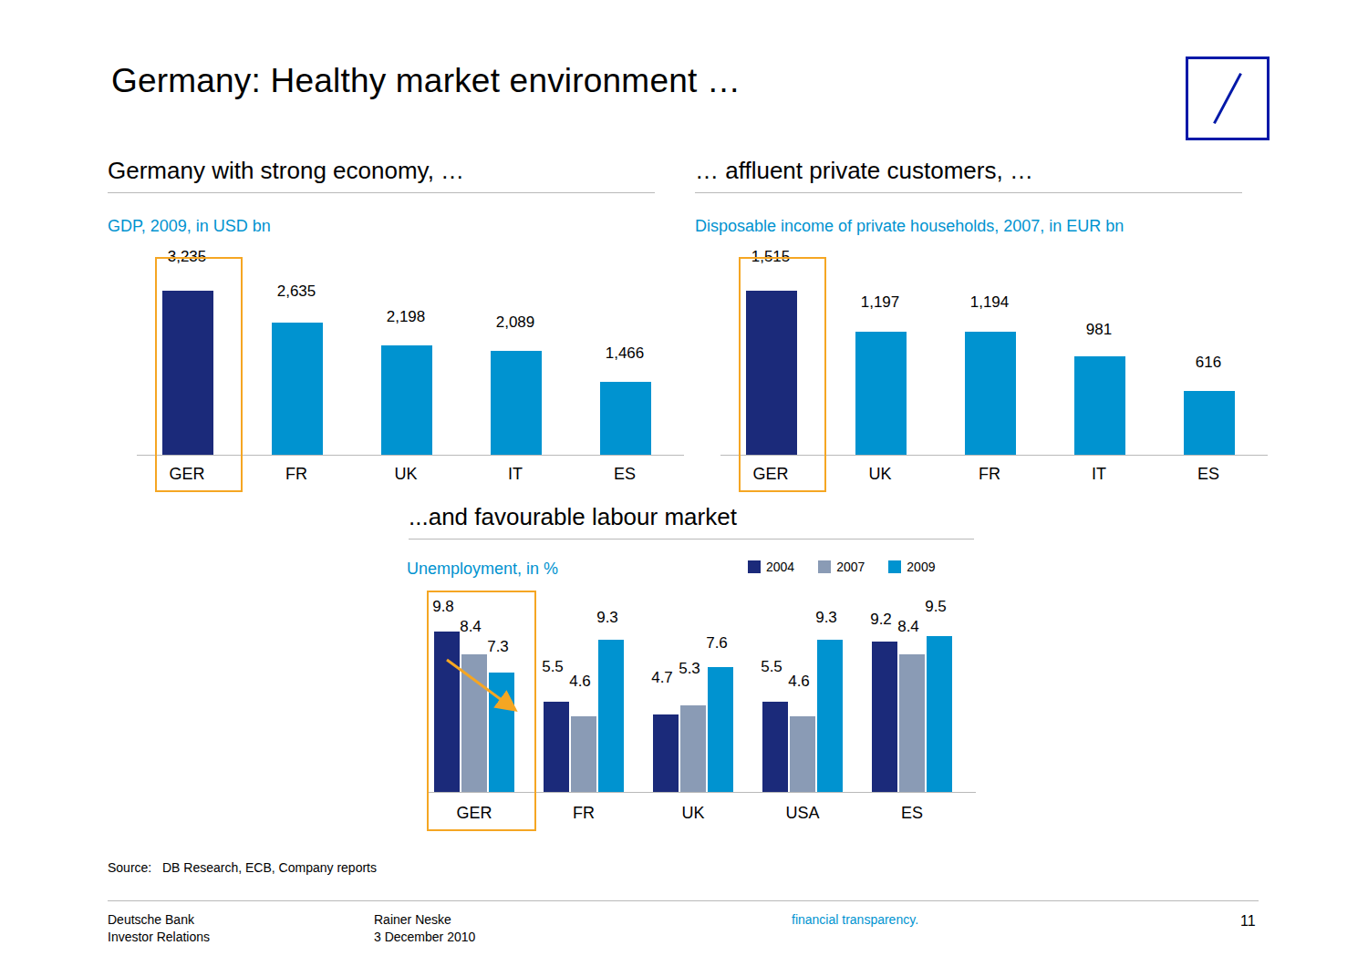Germany: Healthy market environment …
Germany with strong economy, …
GDP, 2009, in USD bn
3,235
2,635
2,198
2,089
1,466
GER
FR
UK
IT
ES
… affluent private customers, …
Disposable income of private households, 2007, in EUR bn
1,515
1,197
1,194
981
616
GER
UK
FR
IT
ES
...and favourable labour market
Unemployment, in %
2004 2007 2009
9.8
8.4
7.3
5.5
4.6
9.3
4.7
5.3
7.6
5.5
4.6
9.3
9.2
8.4
9.5
GER
FR
UK
USA
ES
Source: DB Research, ECB, Company reports
Deutsche Bank
Investor Relations
Rainer Neske
3 December 2010
financial transparency.
11